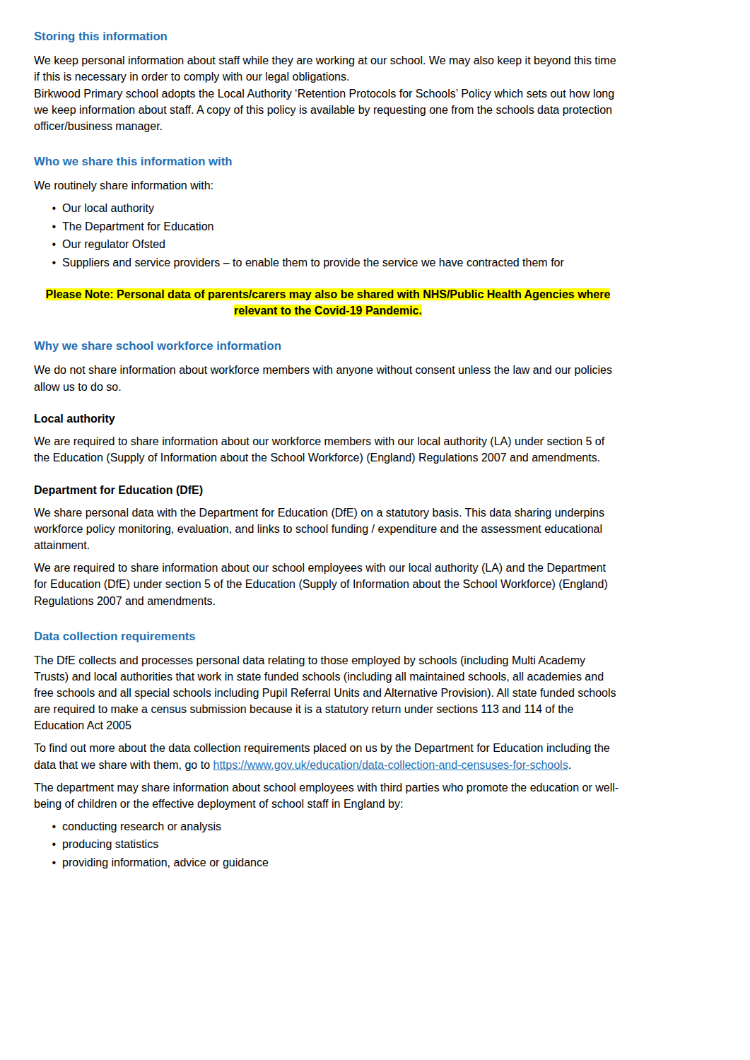Storing this information
We keep personal information about staff while they are working at our school. We may also keep it beyond this time if this is necessary in order to comply with our legal obligations.
Birkwood Primary school adopts the Local Authority ‘Retention Protocols for Schools’ Policy which sets out how long we keep information about staff. A copy of this policy is available by requesting one from the schools data protection officer/business manager.
Who we share this information with
We routinely share information with:
Our local authority
The Department for Education
Our regulator Ofsted
Suppliers and service providers – to enable them to provide the service we have contracted them for
Please Note: Personal data of parents/carers may also be shared with NHS/Public Health Agencies where relevant to the Covid-19 Pandemic.
Why we share school workforce information
We do not share information about workforce members with anyone without consent unless the law and our policies allow us to do so.
Local authority
We are required to share information about our workforce members with our local authority (LA) under section 5 of the Education (Supply of Information about the School Workforce) (England) Regulations 2007 and amendments.
Department for Education (DfE)
We share personal data with the Department for Education (DfE) on a statutory basis. This data sharing underpins workforce policy monitoring, evaluation, and links to school funding / expenditure and the assessment educational attainment.
We are required to share information about our school employees with our local authority (LA) and the Department for Education (DfE) under section 5 of the Education (Supply of Information about the School Workforce) (England) Regulations 2007 and amendments.
Data collection requirements
The DfE collects and processes personal data relating to those employed by schools (including Multi Academy Trusts) and local authorities that work in state funded schools (including all maintained schools, all academies and free schools and all special schools including Pupil Referral Units and Alternative Provision). All state funded schools are required to make a census submission because it is a statutory return under sections 113 and 114 of the Education Act 2005
To find out more about the data collection requirements placed on us by the Department for Education including the data that we share with them, go to https://www.gov.uk/education/data-collection-and-censuses-for-schools.
The department may share information about school employees with third parties who promote the education or well-being of children or the effective deployment of school staff in England by:
conducting research or analysis
producing statistics
providing information, advice or guidance